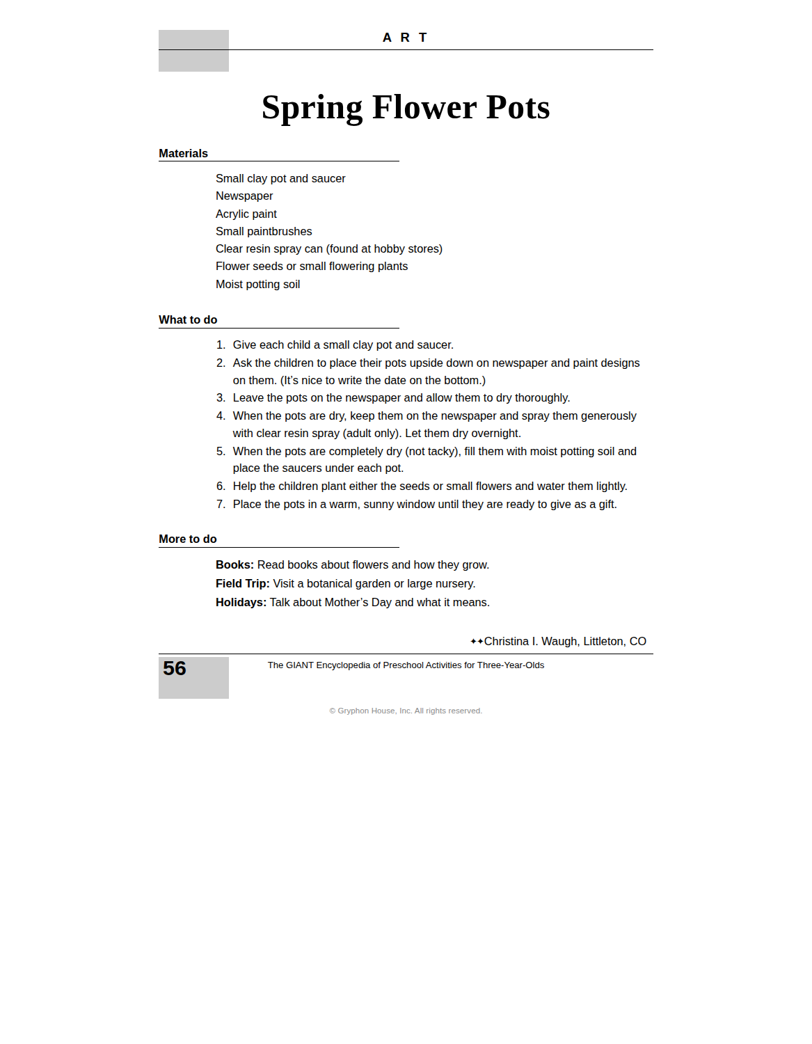A R T
Spring Flower Pots
Materials
Small clay pot and saucer
Newspaper
Acrylic paint
Small paintbrushes
Clear resin spray can (found at hobby stores)
Flower seeds or small flowering plants
Moist potting soil
What to do
Give each child a small clay pot and saucer.
Ask the children to place their pots upside down on newspaper and paint designs on them. (It’s nice to write the date on the bottom.)
Leave the pots on the newspaper and allow them to dry thoroughly.
When the pots are dry, keep them on the newspaper and spray them generously with clear resin spray (adult only). Let them dry overnight.
When the pots are completely dry (not tacky), fill them with moist potting soil and place the saucers under each pot.
Help the children plant either the seeds or small flowers and water them lightly.
Place the pots in a warm, sunny window until they are ready to give as a gift.
More to do
Books: Read books about flowers and how they grow.
Field Trip: Visit a botanical garden or large nursery.
Holidays: Talk about Mother’s Day and what it means.
✦✦Christina I. Waugh, Littleton, CO
56
The GIANT Encyclopedia of Preschool Activities for Three-Year-Olds
© Gryphon House, Inc. All rights reserved.